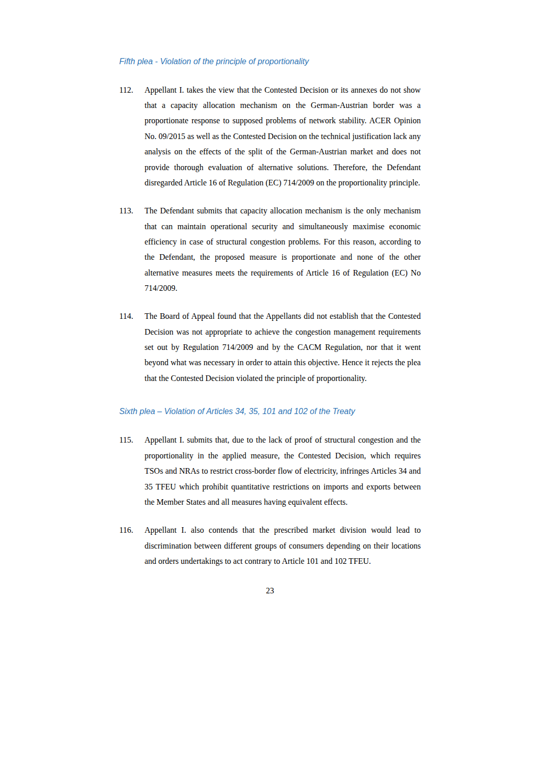Fifth plea - Violation of the principle of proportionality
112. Appellant I. takes the view that the Contested Decision or its annexes do not show that a capacity allocation mechanism on the German-Austrian border was a proportionate response to supposed problems of network stability. ACER Opinion No. 09/2015 as well as the Contested Decision on the technical justification lack any analysis on the effects of the split of the German-Austrian market and does not provide thorough evaluation of alternative solutions. Therefore, the Defendant disregarded Article 16 of Regulation (EC) 714/2009 on the proportionality principle.
113. The Defendant submits that capacity allocation mechanism is the only mechanism that can maintain operational security and simultaneously maximise economic efficiency in case of structural congestion problems. For this reason, according to the Defendant, the proposed measure is proportionate and none of the other alternative measures meets the requirements of Article 16 of Regulation (EC) No 714/2009.
114. The Board of Appeal found that the Appellants did not establish that the Contested Decision was not appropriate to achieve the congestion management requirements set out by Regulation 714/2009 and by the CACM Regulation, nor that it went beyond what was necessary in order to attain this objective. Hence it rejects the plea that the Contested Decision violated the principle of proportionality.
Sixth plea – Violation of Articles 34, 35, 101 and 102 of the Treaty
115. Appellant I. submits that, due to the lack of proof of structural congestion and the proportionality in the applied measure, the Contested Decision, which requires TSOs and NRAs to restrict cross-border flow of electricity, infringes Articles 34 and 35 TFEU which prohibit quantitative restrictions on imports and exports between the Member States and all measures having equivalent effects.
116. Appellant I. also contends that the prescribed market division would lead to discrimination between different groups of consumers depending on their locations and orders undertakings to act contrary to Article 101 and 102 TFEU.
23